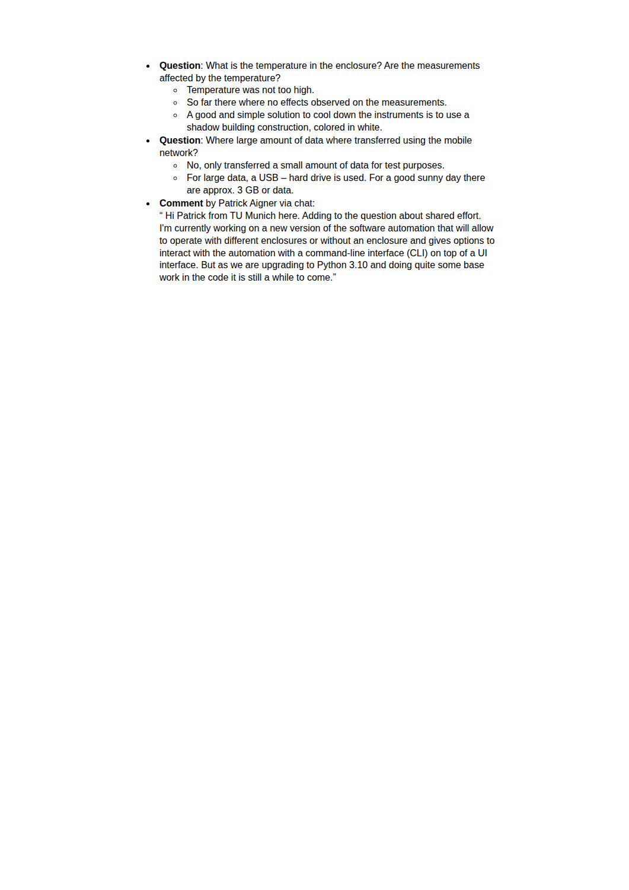Question: What is the temperature in the enclosure? Are the measurements affected by the temperature?
Temperature was not too high.
So far there where no effects observed on the measurements.
A good and simple solution to cool down the instruments is to use a shadow building construction, colored in white.
Question: Where large amount of data where transferred using the mobile network?
No, only transferred a small amount of data for test purposes.
For large data, a USB – hard drive is used. For a good sunny day there are approx. 3 GB or data.
Comment by Patrick Aigner via chat:
“ Hi Patrick from TU Munich here. Adding to the question about shared effort.
I'm currently working on a new version of the software automation that will allow to operate with different enclosures or without an enclosure and gives options to interact with the automation with a command-line interface (CLI) on top of a UI interface. But as we are upgrading to Python 3.10 and doing quite some base work in the code it is still a while to come.”